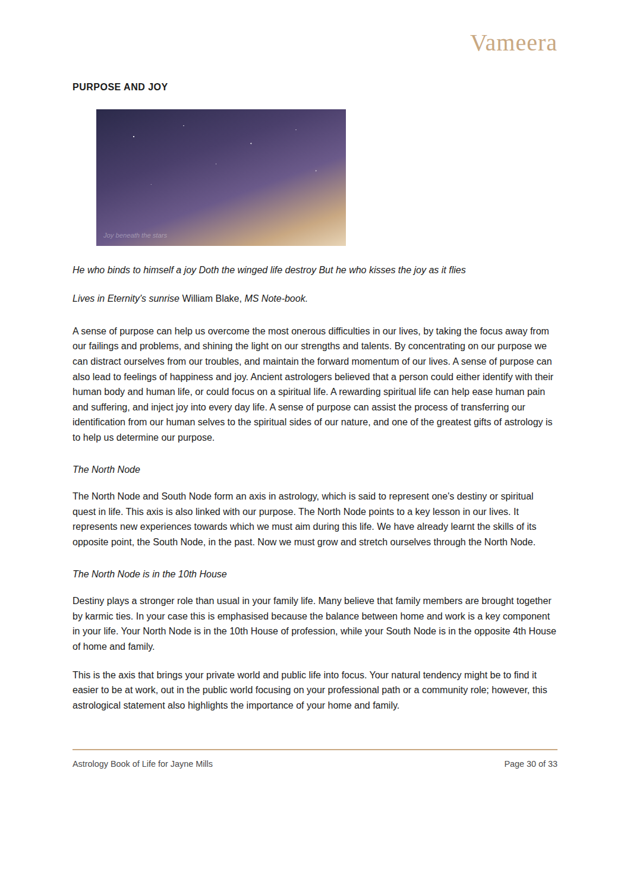Vameera
Purpose and Joy
Joy beneath the stars
He who binds to himself a joy Doth the winged life destroy But he who kisses the joy as it flies
Lives in Eternity's sunrise William Blake, MS Note-book.
A sense of purpose can help us overcome the most onerous difficulties in our lives, by taking the focus away from our failings and problems, and shining the light on our strengths and talents. By concentrating on our purpose we can distract ourselves from our troubles, and maintain the forward momentum of our lives. A sense of purpose can also lead to feelings of happiness and joy. Ancient astrologers believed that a person could either identify with their human body and human life, or could focus on a spiritual life. A rewarding spiritual life can help ease human pain and suffering, and inject joy into every day life. A sense of purpose can assist the process of transferring our identification from our human selves to the spiritual sides of our nature, and one of the greatest gifts of astrology is to help us determine our purpose.
The North Node
The North Node and South Node form an axis in astrology, which is said to represent one's destiny or spiritual quest in life. This axis is also linked with our purpose. The North Node points to a key lesson in our lives. It represents new experiences towards which we must aim during this life. We have already learnt the skills of its opposite point, the South Node, in the past. Now we must grow and stretch ourselves through the North Node.
The North Node is in the 10th House
Destiny plays a stronger role than usual in your family life. Many believe that family members are brought together by karmic ties. In your case this is emphasised because the balance between home and work is a key component in your life. Your North Node is in the 10th House of profession, while your South Node is in the opposite 4th House of home and family.
This is the axis that brings your private world and public life into focus. Your natural tendency might be to find it easier to be at work, out in the public world focusing on your professional path or a community role; however, this astrological statement also highlights the importance of your home and family.
Astrology Book of Life for Jayne Mills Page 30 of 33